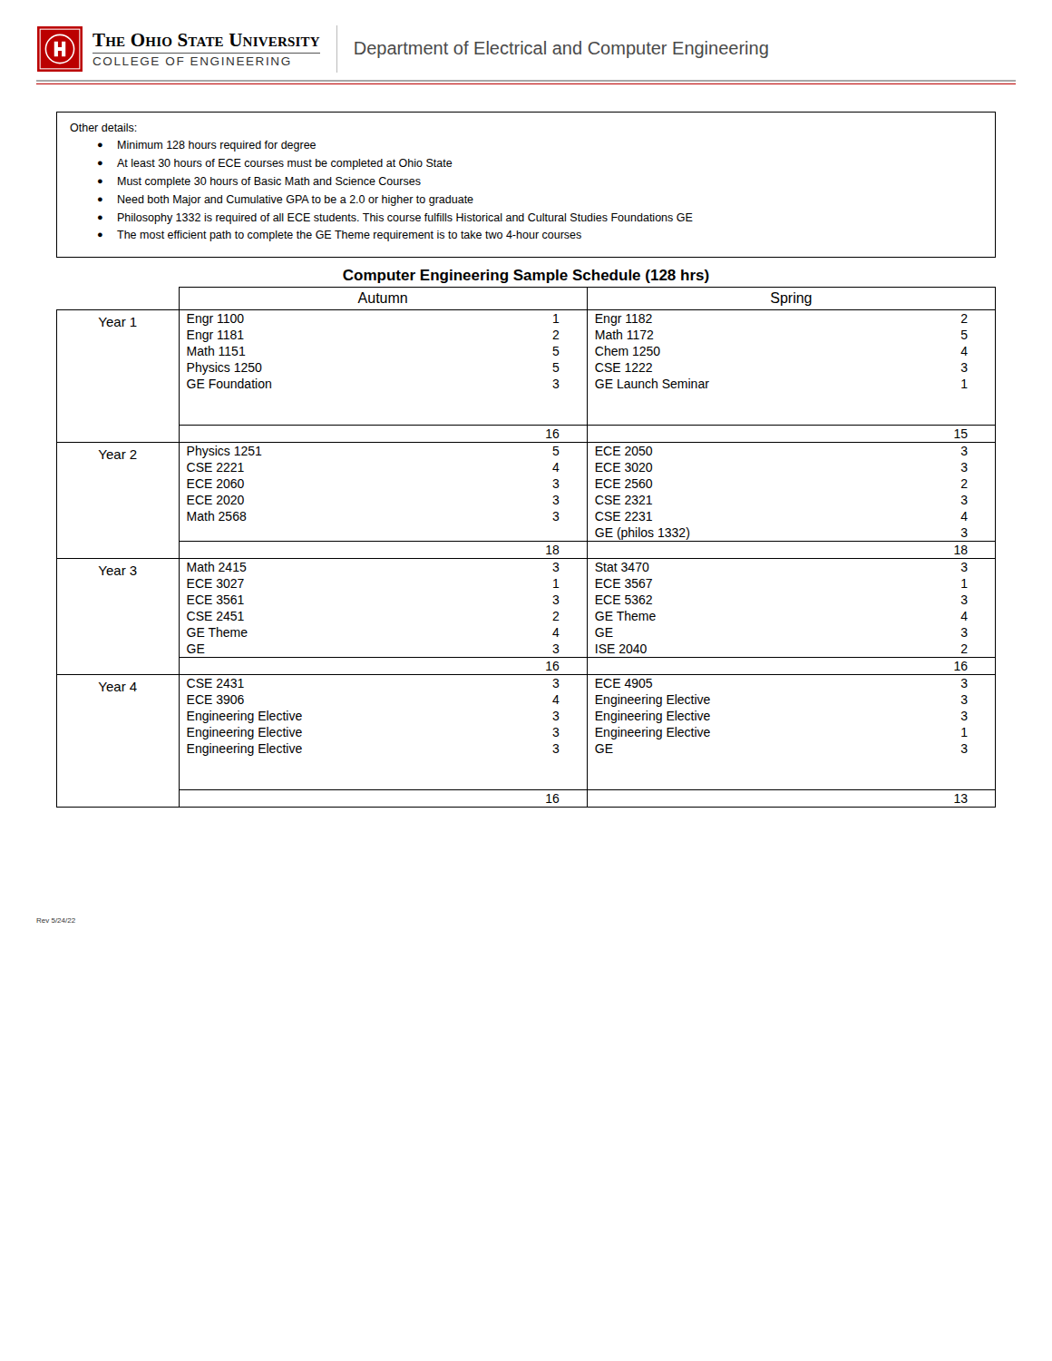The Ohio State University
COLLEGE OF ENGINEERING
Department of Electrical and Computer Engineering
Other details:
Minimum 128 hours required for degree
At least 30 hours of ECE courses must be completed at Ohio State
Must complete 30 hours of Basic Math and Science Courses
Need both Major and Cumulative GPA to be a 2.0 or higher to graduate
Philosophy 1332 is required of all ECE students. This course fulfills Historical and Cultural Studies Foundations GE
The most efficient path to complete the GE Theme requirement is to take two 4-hour courses
Computer Engineering Sample Schedule (128 hrs)
| | Autumn | Spring |
| Year 1 | / Engr 1100 / 1 / / Engr 1181 / 2 / / Math 1151 / 5 / / Physics 1250 / 5 / / GE Foundation / 3 / | / Engr 1182 / 2 / / Math 1172 / 5 / / Chem 1250 / 4 / / CSE 1222 / 3 / / GE Launch Seminar / 1 / |
| 16 | 15 |
| Year 2 | / Physics 1251 / 5 / / CSE 2221 / 4 / / ECE 2060 / 3 / / ECE 2020 / 3 / / Math 2568 / 3 / | / ECE 2050 / 3 / / ECE 3020 / 3 / / ECE 2560 / 2 / / CSE 2321 / 3 / / CSE 2231 / 4 / / GE (philos 1332) / 3 / |
| 18 | 18 |
| Year 3 | / Math 2415 / 3 / / ECE 3027 / 1 / / ECE 3561 / 3 / / CSE 2451 / 2 / / GE Theme / 4 / / GE / 3 / | / Stat 3470 / 3 / / ECE 3567 / 1 / / ECE 5362 / 3 / / GE Theme / 4 / / GE / 3 / / ISE 2040 / 2 / |
| 16 | 16 |
| Year 4 | / CSE 2431 / 3 / / ECE 3906 / 4 / / Engineering Elective / 3 / / Engineering Elective / 3 / / Engineering Elective / 3 / | / ECE 4905 / 3 / / Engineering Elective / 3 / / Engineering Elective / 3 / / Engineering Elective / 1 / / GE / 3 / |
| 16 | 13 |
Rev 5/24/22